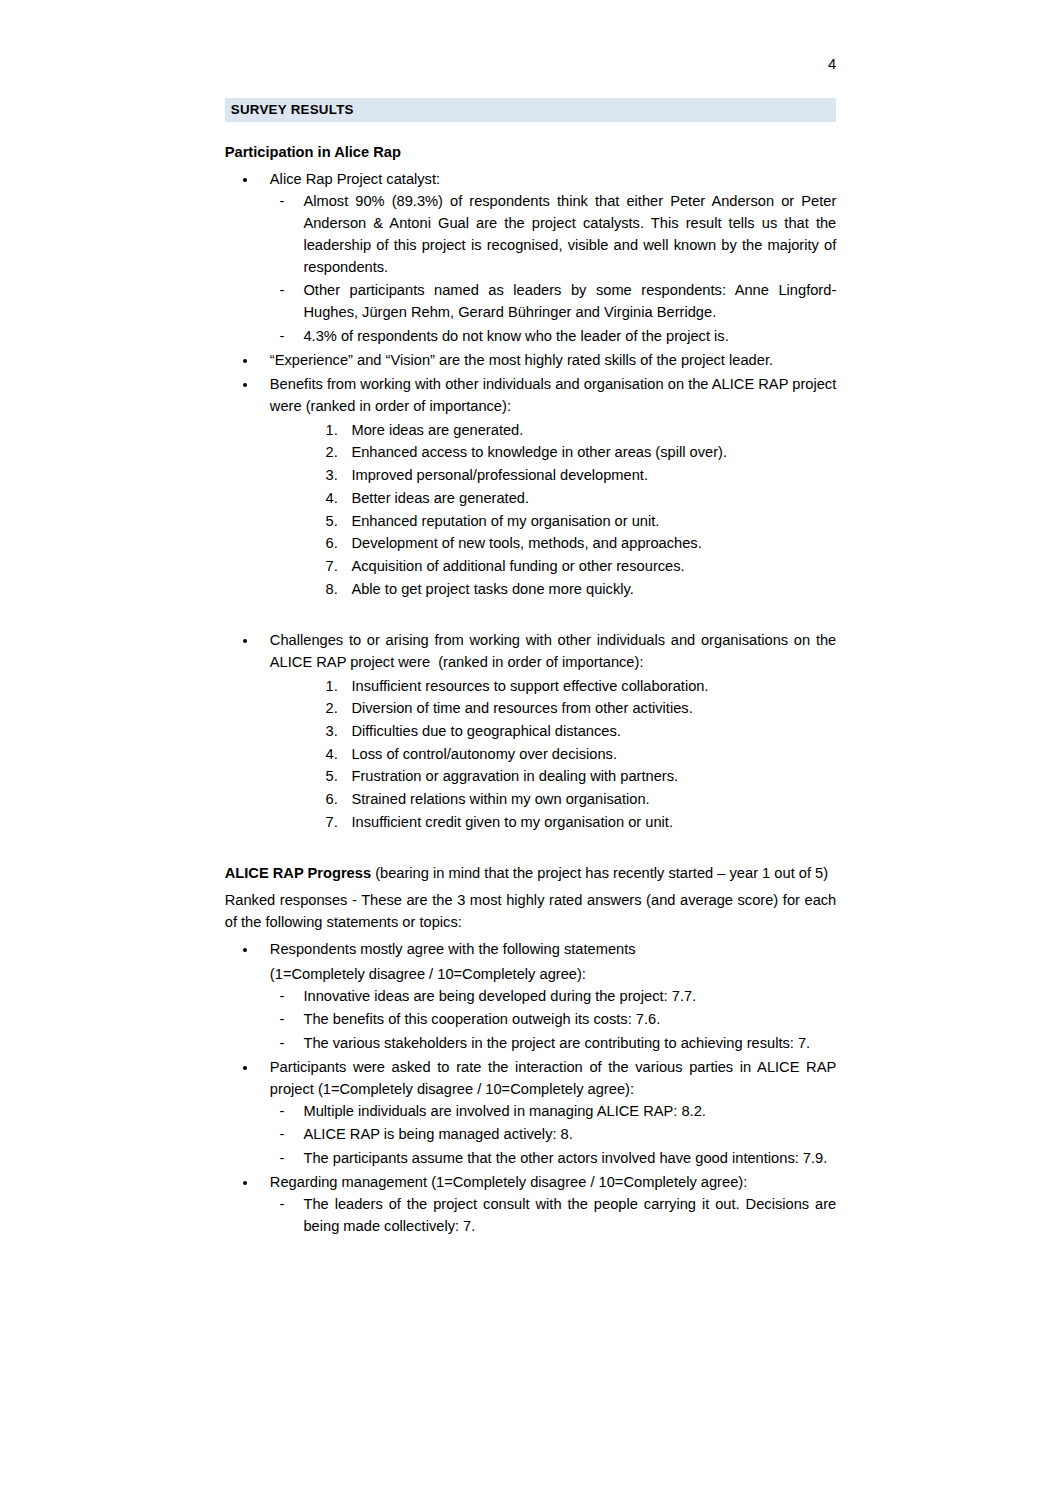4
SURVEY RESULTS
Participation in Alice Rap
Alice Rap Project catalyst:
Almost 90% (89.3%) of respondents think that either Peter Anderson or Peter Anderson & Antoni Gual are the project catalysts. This result tells us that the leadership of this project is recognised, visible and well known by the majority of respondents.
Other participants named as leaders by some respondents: Anne Lingford-Hughes, Jürgen Rehm, Gerard Bühringer and Virginia Berridge.
4.3% of respondents do not know who the leader of the project is.
“Experience” and “Vision” are the most highly rated skills of the project leader.
Benefits from working with other individuals and organisation on the ALICE RAP project were (ranked in order of importance):
More ideas are generated.
Enhanced access to knowledge in other areas (spill over).
Improved personal/professional development.
Better ideas are generated.
Enhanced reputation of my organisation or unit.
Development of new tools, methods, and approaches.
Acquisition of additional funding or other resources.
Able to get project tasks done more quickly.
Challenges to or arising from working with other individuals and organisations on the ALICE RAP project were (ranked in order of importance):
Insufficient resources to support effective collaboration.
Diversion of time and resources from other activities.
Difficulties due to geographical distances.
Loss of control/autonomy over decisions.
Frustration or aggravation in dealing with partners.
Strained relations within my own organisation.
Insufficient credit given to my organisation or unit.
ALICE RAP Progress (bearing in mind that the project has recently started – year 1 out of 5)
Ranked responses - These are the 3 most highly rated answers (and average score) for each of the following statements or topics:
Respondents mostly agree with the following statements
(1=Completely disagree / 10=Completely agree):
Innovative ideas are being developed during the project: 7.7.
The benefits of this cooperation outweigh its costs: 7.6.
The various stakeholders in the project are contributing to achieving results: 7.
Participants were asked to rate the interaction of the various parties in ALICE RAP project (1=Completely disagree / 10=Completely agree):
Multiple individuals are involved in managing ALICE RAP: 8.2.
ALICE RAP is being managed actively: 8.
The participants assume that the other actors involved have good intentions: 7.9.
Regarding management (1=Completely disagree / 10=Completely agree):
The leaders of the project consult with the people carrying it out. Decisions are being made collectively: 7.